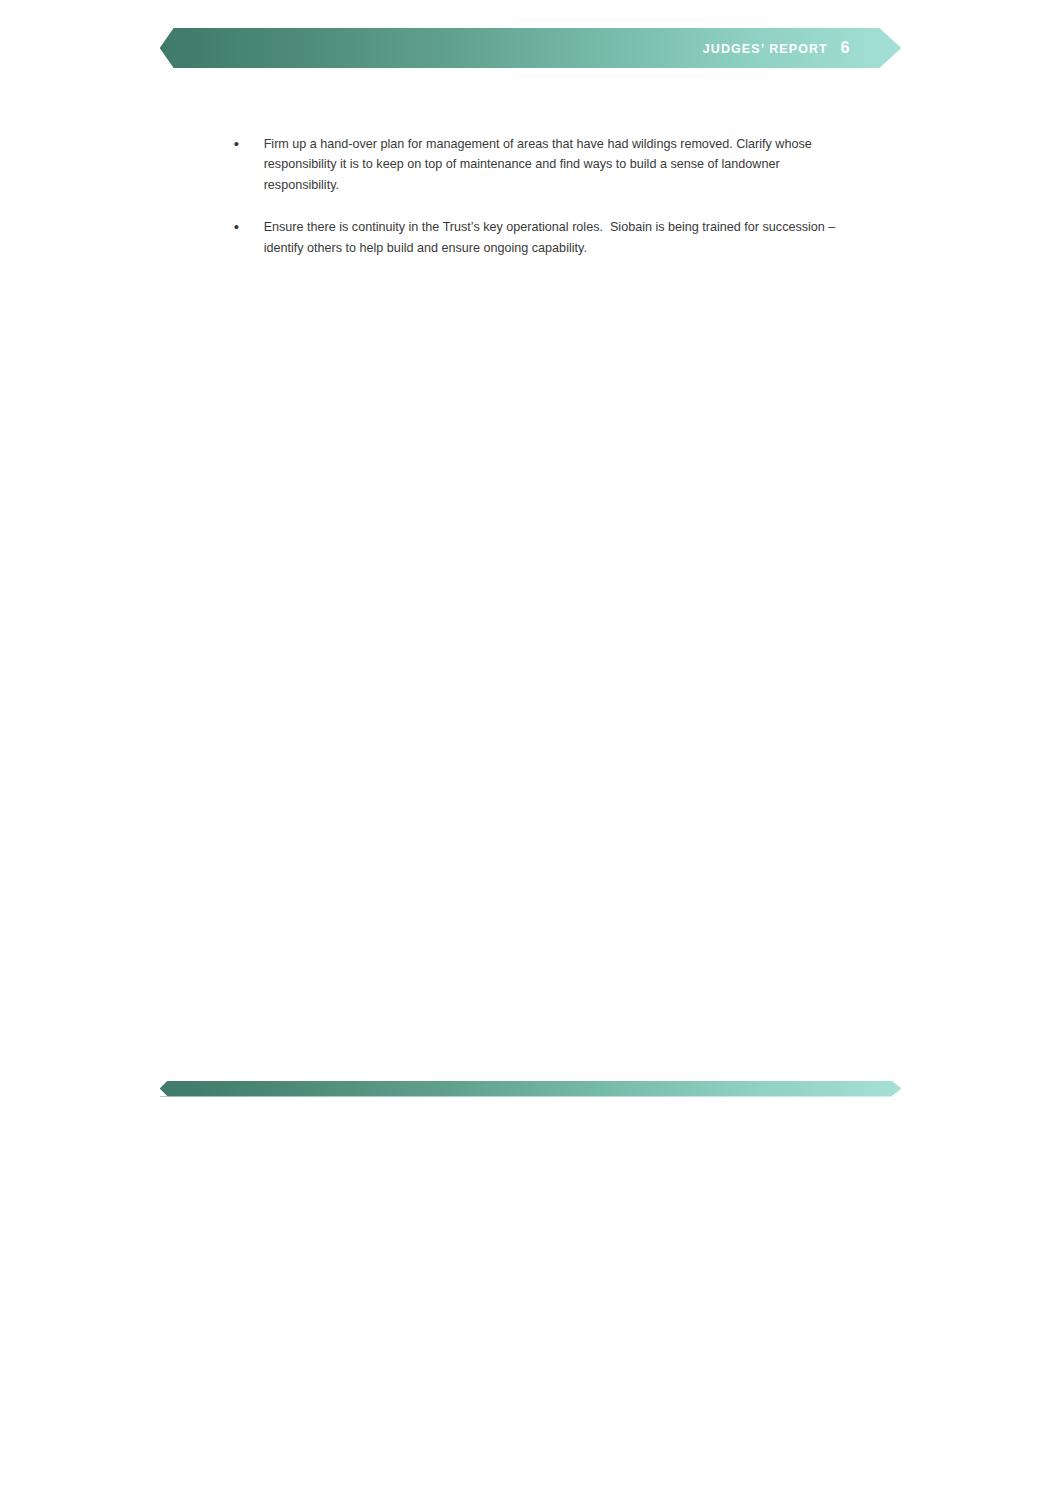JUDGES’ REPORT 6
Firm up a hand-over plan for management of areas that have had wildings removed. Clarify whose responsibility it is to keep on top of maintenance and find ways to build a sense of landowner responsibility.
Ensure there is continuity in the Trust’s key operational roles. Siobain is being trained for succession – identify others to help build and ensure ongoing capability.